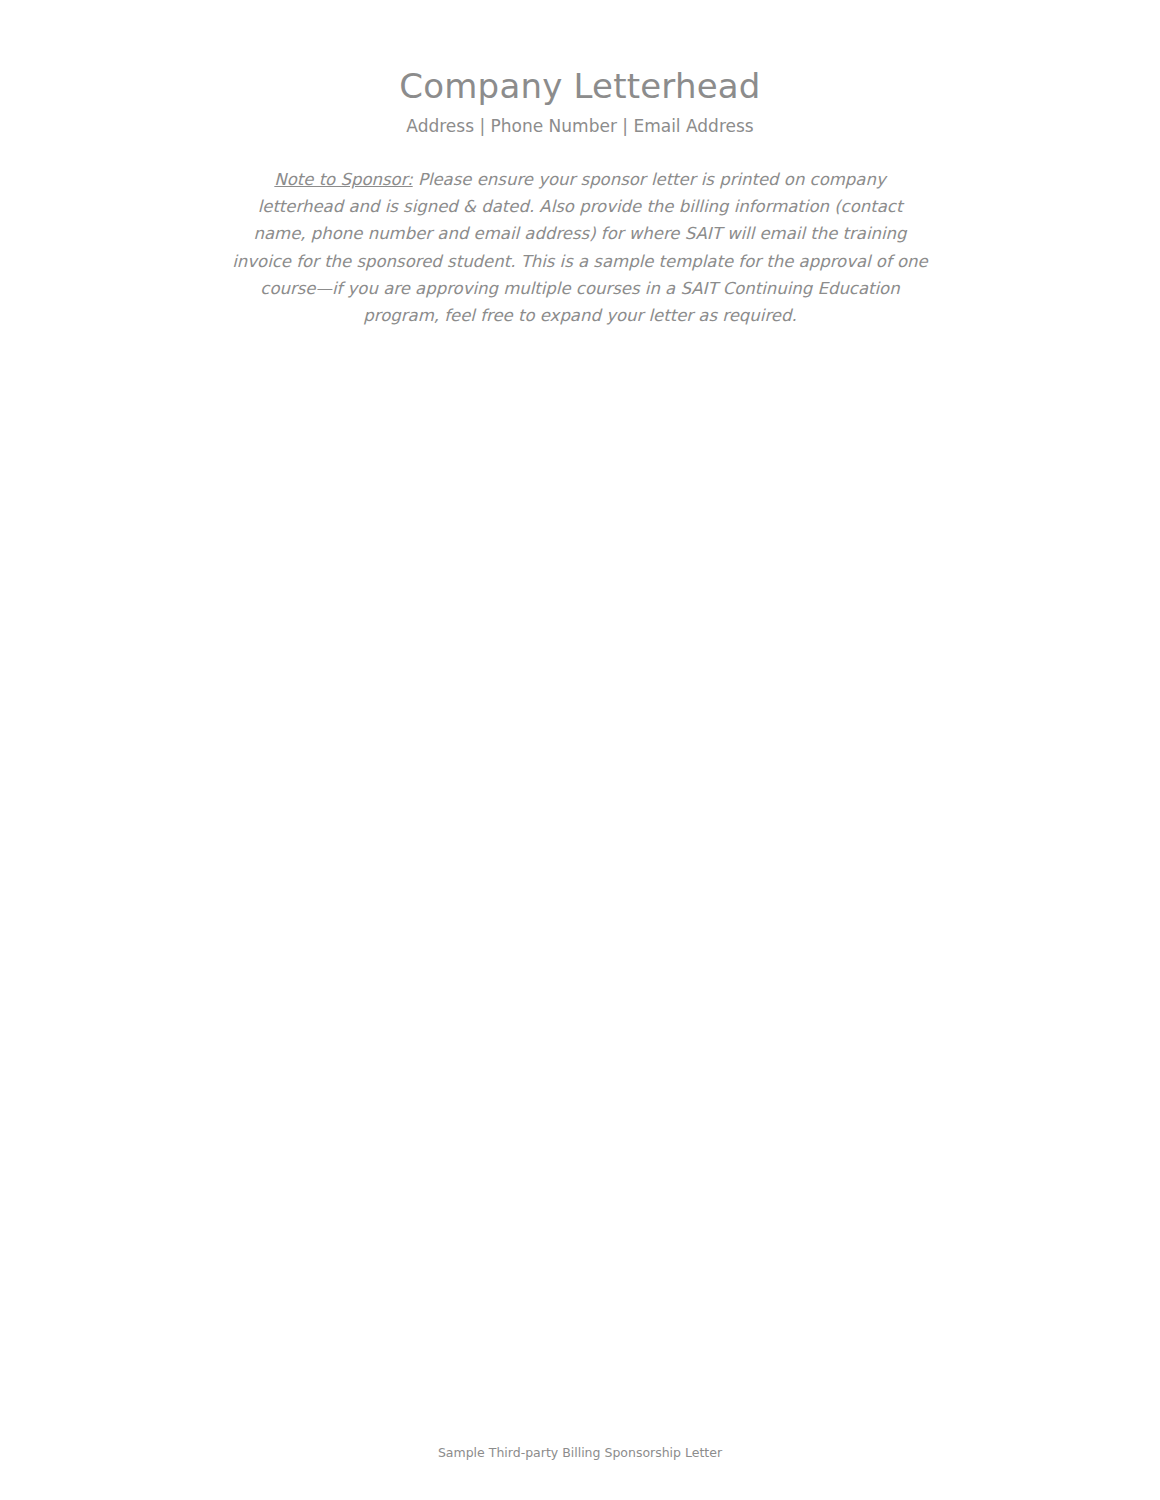Company Letterhead
Address | Phone Number | Email Address
Note to Sponsor: Please ensure your sponsor letter is printed on company letterhead and is signed & dated. Also provide the billing information (contact name, phone number and email address) for where SAIT will email the training invoice for the sponsored student. This is a sample template for the approval of one course—if you are approving multiple courses in a SAIT Continuing Education program, feel free to expand your letter as required.
Sample Third-party Billing Sponsorship Letter